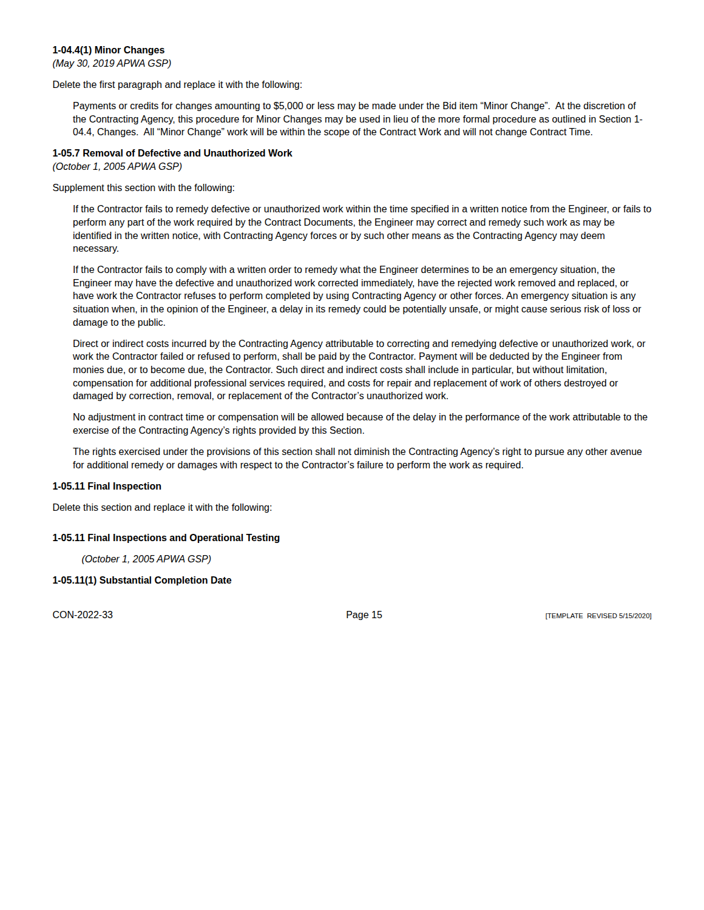1-04.4(1) Minor Changes
(May 30, 2019 APWA GSP)
Delete the first paragraph and replace it with the following:
Payments or credits for changes amounting to $5,000 or less may be made under the Bid item “Minor Change”. At the discretion of the Contracting Agency, this procedure for Minor Changes may be used in lieu of the more formal procedure as outlined in Section 1-04.4, Changes. All “Minor Change” work will be within the scope of the Contract Work and will not change Contract Time.
1-05.7 Removal of Defective and Unauthorized Work
(October 1, 2005 APWA GSP)
Supplement this section with the following:
If the Contractor fails to remedy defective or unauthorized work within the time specified in a written notice from the Engineer, or fails to perform any part of the work required by the Contract Documents, the Engineer may correct and remedy such work as may be identified in the written notice, with Contracting Agency forces or by such other means as the Contracting Agency may deem necessary.
If the Contractor fails to comply with a written order to remedy what the Engineer determines to be an emergency situation, the Engineer may have the defective and unauthorized work corrected immediately, have the rejected work removed and replaced, or have work the Contractor refuses to perform completed by using Contracting Agency or other forces. An emergency situation is any situation when, in the opinion of the Engineer, a delay in its remedy could be potentially unsafe, or might cause serious risk of loss or damage to the public.
Direct or indirect costs incurred by the Contracting Agency attributable to correcting and remedying defective or unauthorized work, or work the Contractor failed or refused to perform, shall be paid by the Contractor. Payment will be deducted by the Engineer from monies due, or to become due, the Contractor. Such direct and indirect costs shall include in particular, but without limitation, compensation for additional professional services required, and costs for repair and replacement of work of others destroyed or damaged by correction, removal, or replacement of the Contractor’s unauthorized work.
No adjustment in contract time or compensation will be allowed because of the delay in the performance of the work attributable to the exercise of the Contracting Agency’s rights provided by this Section.
The rights exercised under the provisions of this section shall not diminish the Contracting Agency’s right to pursue any other avenue for additional remedy or damages with respect to the Contractor’s failure to perform the work as required.
1-05.11 Final Inspection
Delete this section and replace it with the following:
1-05.11 Final Inspections and Operational Testing
(October 1, 2005 APWA GSP)
1-05.11(1) Substantial Completion Date
CON-2022-33
Page 15
[TEMPLATE REVISED 5/15/2020]